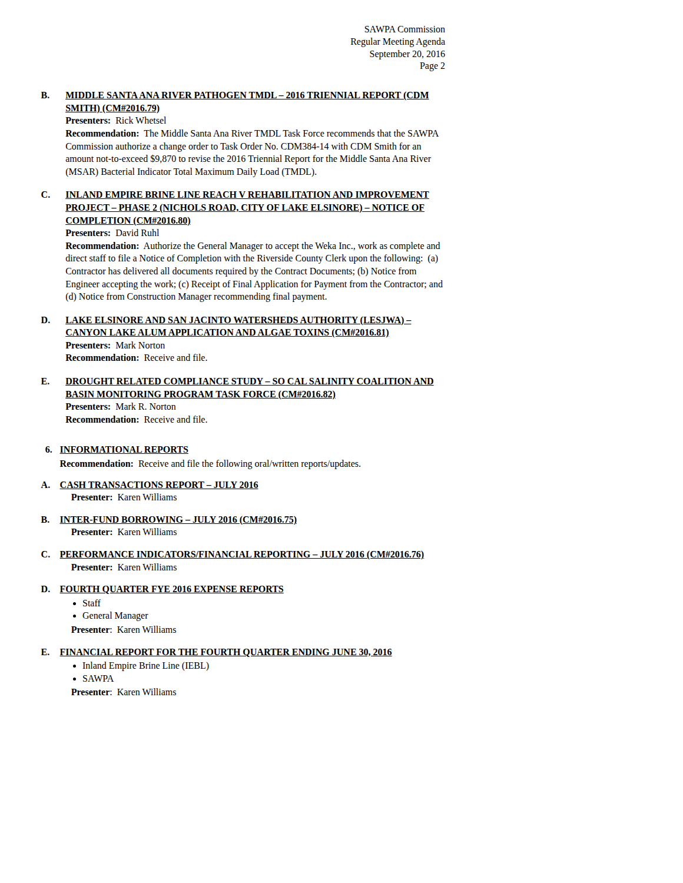SAWPA Commission
Regular Meeting Agenda
September 20, 2016
Page 2
B.
Middle Santa Ana River Pathogen TMDL – 2016 Triennial Report (CDM Smith) (CM#2016.79)
Presenters: Rick Whetsel
Recommendation: The Middle Santa Ana River TMDL Task Force recommends that the SAWPA Commission authorize a change order to Task Order No. CDM384-14 with CDM Smith for an amount not-to-exceed $9,870 to revise the 2016 Triennial Report for the Middle Santa Ana River (MSAR) Bacterial Indicator Total Maximum Daily Load (TMDL).
C.
Inland Empire Brine Line Reach V Rehabilitation and Improvement Project – Phase 2 (Nichols Road, City of Lake Elsinore) – Notice of Completion (CM#2016.80)
Presenters: David Ruhl
Recommendation: Authorize the General Manager to accept the Weka Inc., work as complete and direct staff to file a Notice of Completion with the Riverside County Clerk upon the following: (a) Contractor has delivered all documents required by the Contract Documents; (b) Notice from Engineer accepting the work; (c) Receipt of Final Application for Payment from the Contractor; and (d) Notice from Construction Manager recommending final payment.
D.
Lake Elsinore and San Jacinto Watersheds Authority (LESJWA) – Canyon Lake Alum Application and Algae Toxins (CM#2016.81)
Presenters: Mark Norton
Recommendation: Receive and file.
E.
Drought Related Compliance Study – So Cal Salinity Coalition and Basin Monitoring Program Task Force (CM#2016.82)
Presenters: Mark R. Norton
Recommendation: Receive and file.
6.
Informational Reports
Recommendation: Receive and file the following oral/written reports/updates.
A.
Cash Transactions Report – July 2016
Presenter: Karen Williams
B.
Inter-Fund Borrowing – July 2016 (CM#2016.75)
Presenter: Karen Williams
C.
Performance Indicators/Financial Reporting – July 2016 (CM#2016.76)
Presenter: Karen Williams
D.
Fourth Quarter FYE 2016 Expense Reports
Staff
General Manager
Presenter: Karen Williams
E.
Financial Report for the Fourth Quarter Ending June 30, 2016
Inland Empire Brine Line (IEBL)
SAWPA
Presenter: Karen Williams